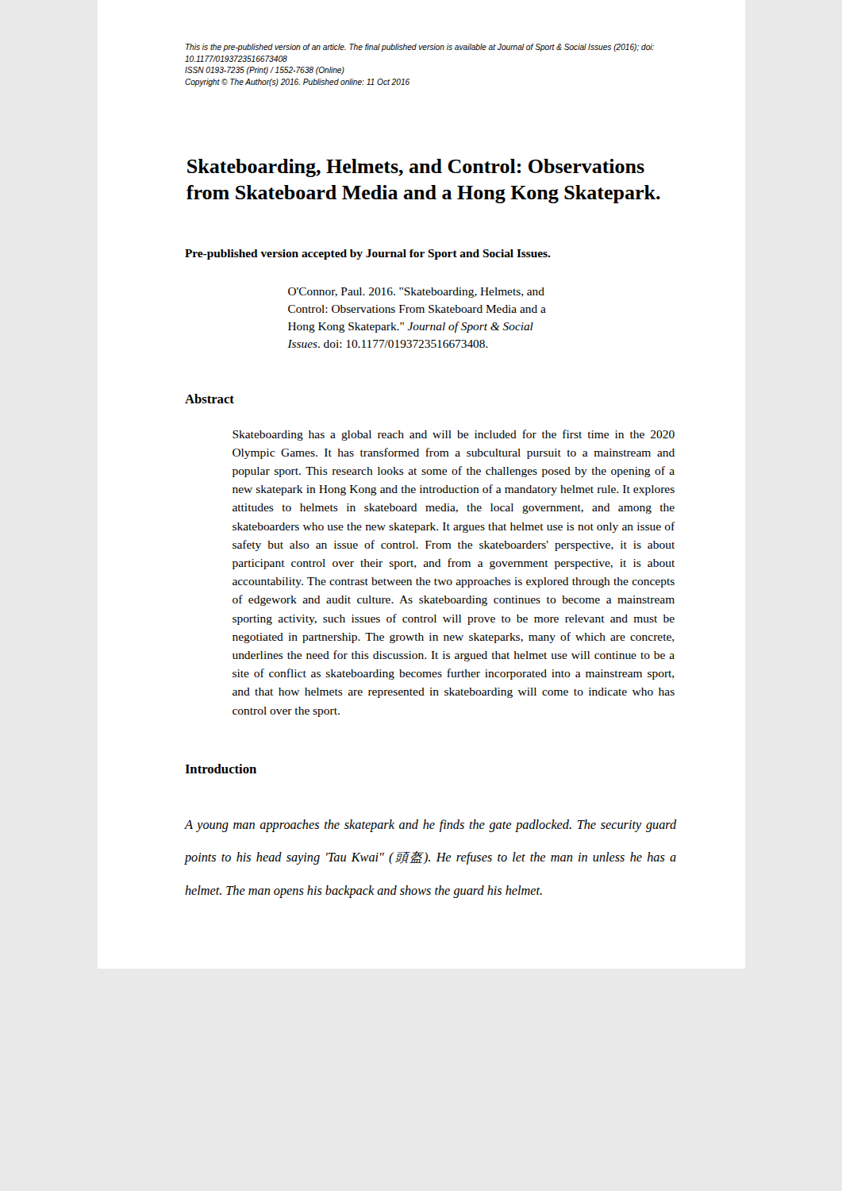This is the pre-published version of an article. The final published version is available at Journal of Sport & Social Issues (2016); doi: 10.1177/0193723516673408
ISSN 0193-7235 (Print) / 1552-7638 (Online)
Copyright © The Author(s) 2016. Published online: 11 Oct 2016
Skateboarding, Helmets, and Control: Observations from Skateboard Media and a Hong Kong Skatepark.
Pre-published version accepted by Journal for Sport and Social Issues.
O'Connor, Paul. 2016. "Skateboarding, Helmets, and Control: Observations From Skateboard Media and a Hong Kong Skatepark." Journal of Sport & Social Issues. doi: 10.1177/0193723516673408.
Abstract
Skateboarding has a global reach and will be included for the first time in the 2020 Olympic Games. It has transformed from a subcultural pursuit to a mainstream and popular sport. This research looks at some of the challenges posed by the opening of a new skatepark in Hong Kong and the introduction of a mandatory helmet rule. It explores attitudes to helmets in skateboard media, the local government, and among the skateboarders who use the new skatepark. It argues that helmet use is not only an issue of safety but also an issue of control. From the skateboarders' perspective, it is about participant control over their sport, and from a government perspective, it is about accountability. The contrast between the two approaches is explored through the concepts of edgework and audit culture. As skateboarding continues to become a mainstream sporting activity, such issues of control will prove to be more relevant and must be negotiated in partnership. The growth in new skateparks, many of which are concrete, underlines the need for this discussion. It is argued that helmet use will continue to be a site of conflict as skateboarding becomes further incorporated into a mainstream sport, and that how helmets are represented in skateboarding will come to indicate who has control over the sport.
Introduction
A young man approaches the skatepark and he finds the gate padlocked. The security guard points to his head saying 'Tau Kwai" (頭盔). He refuses to let the man in unless he has a helmet. The man opens his backpack and shows the guard his helmet.